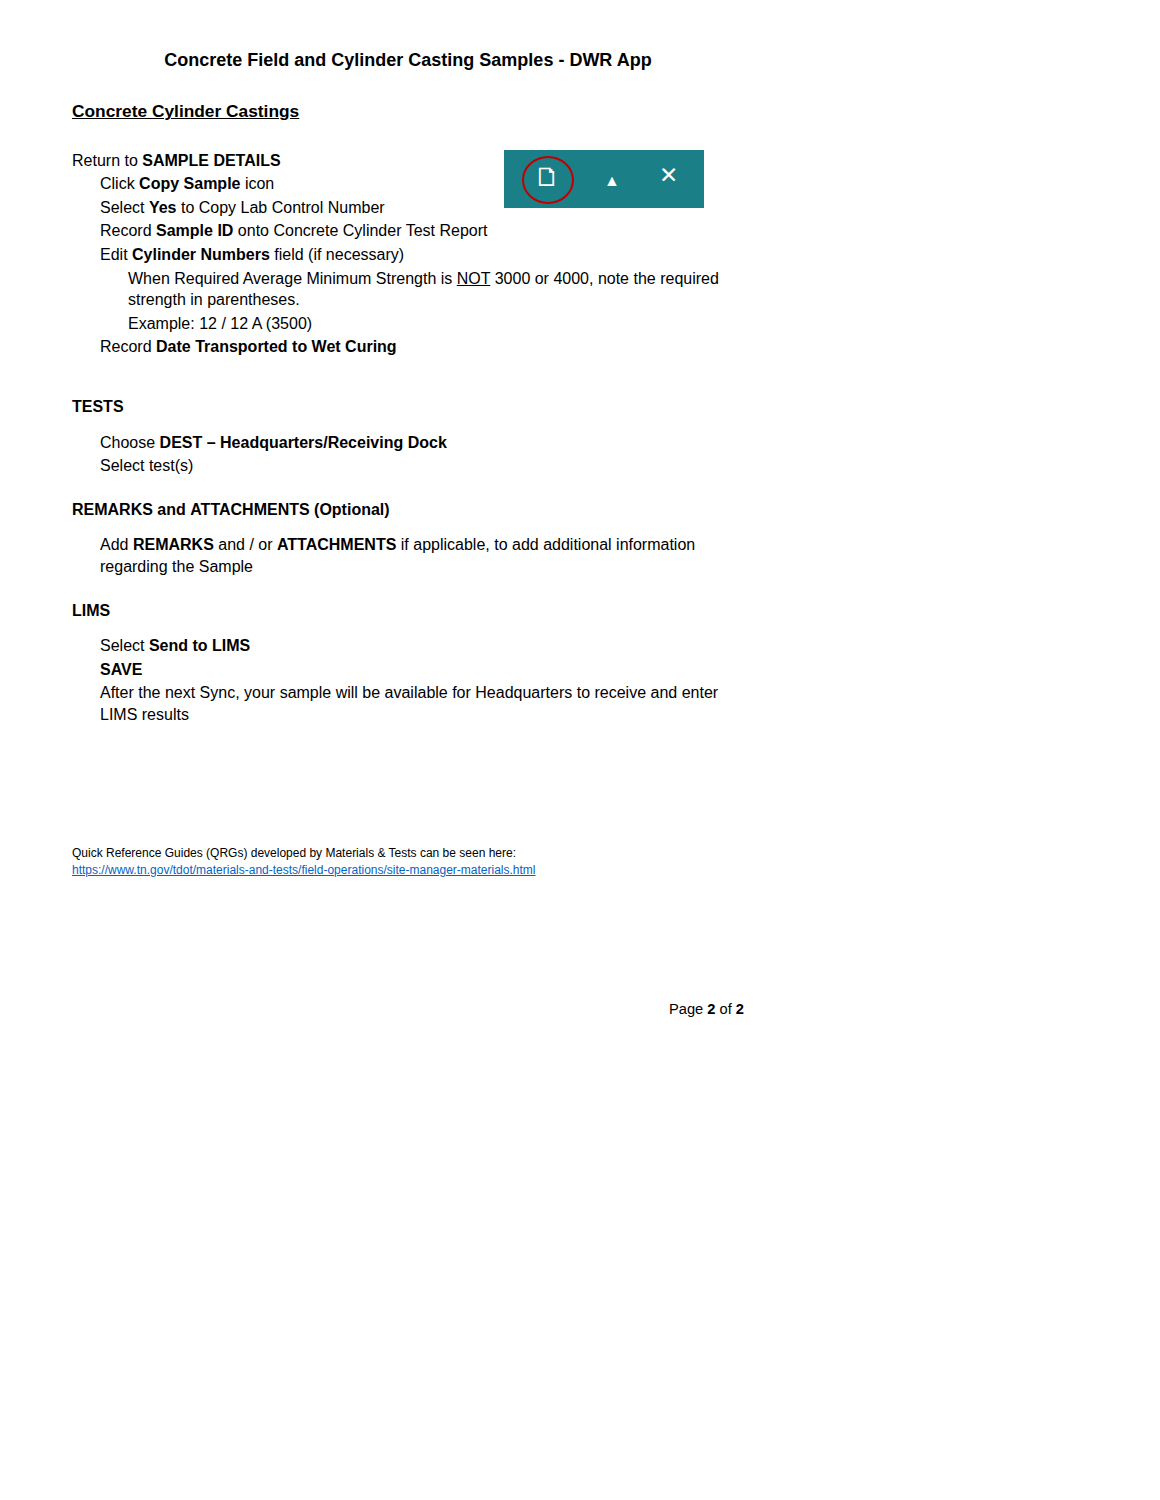Concrete Field and Cylinder Casting Samples - DWR App
Concrete Cylinder Castings
🗋 ▲ ✕
Return to SAMPLE DETAILS
Click Copy Sample icon
Select Yes to Copy Lab Control Number
Record Sample ID onto Concrete Cylinder Test Report
Edit Cylinder Numbers field (if necessary)
When Required Average Minimum Strength is NOT 3000 or 4000, note the required strength in parentheses.
Example: 12 / 12 A (3500)
Record Date Transported to Wet Curing
TESTS
Choose DEST – Headquarters/Receiving Dock
Select test(s)
REMARKS and ATTACHMENTS (Optional)
Add REMARKS and / or ATTACHMENTS if applicable, to add additional information regarding the Sample
LIMS
Select Send to LIMS
SAVE
After the next Sync, your sample will be available for Headquarters to receive and enter LIMS results
Quick Reference Guides (QRGs) developed by Materials & Tests can be seen here:
https://www.tn.gov/tdot/materials-and-tests/field-operations/site-manager-materials.html
Page 2 of 2